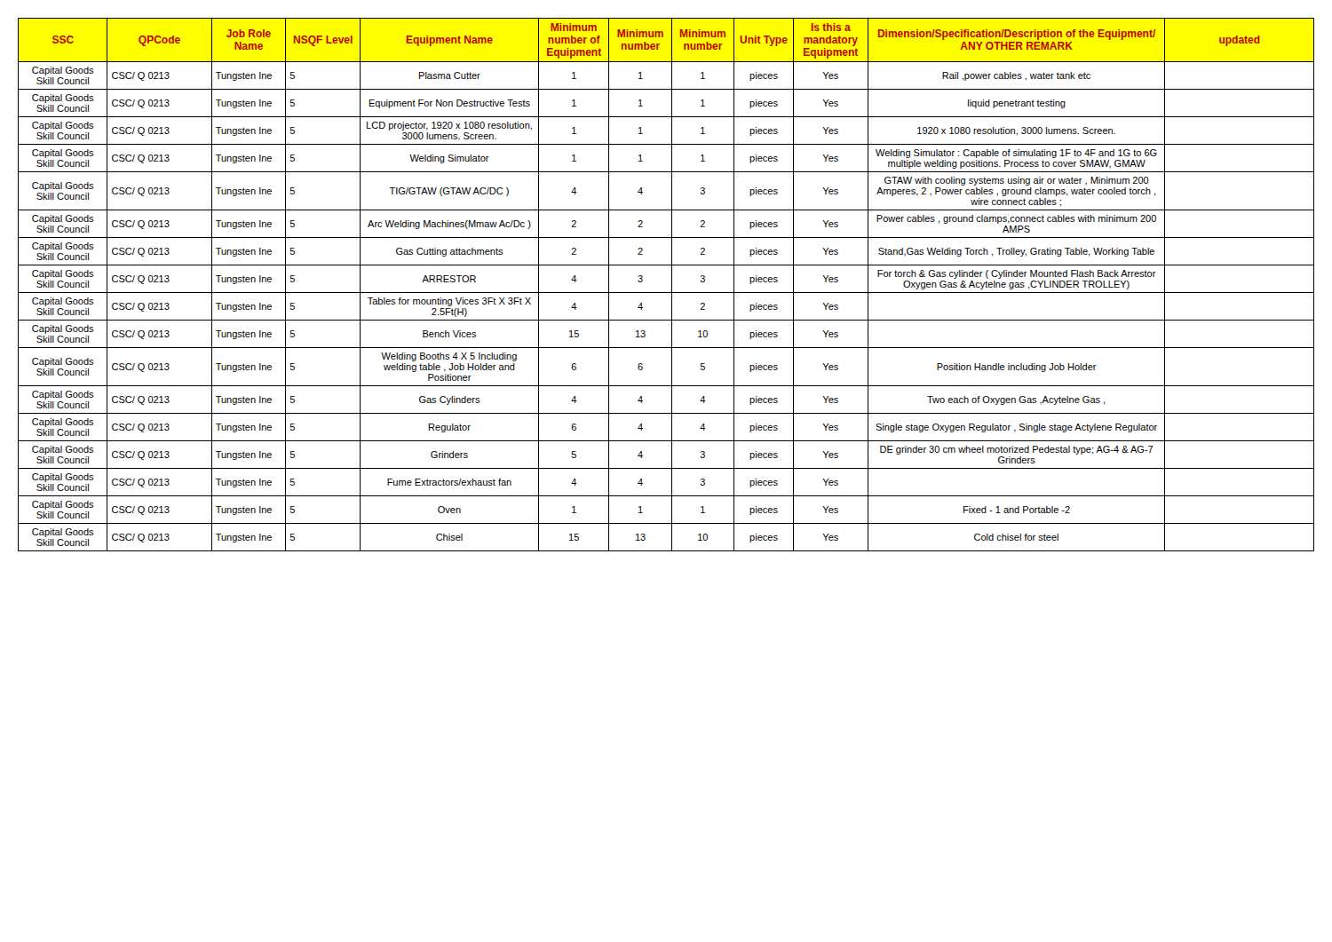| SSC | QPCode | Job Role Name | NSQF Level | Equipment Name | Minimum number of Equipment | Minimum number | Minimum number | Unit Type | Is this a mandatory Equipment | Dimension/Specification/Description of the Equipment/ ANY OTHER REMARK | updated |
| --- | --- | --- | --- | --- | --- | --- | --- | --- | --- | --- | --- |
| Capital Goods Skill Council | CSC/ Q 0213 | Tungsten Ine | 5 | Plasma Cutter | 1 | 1 | 1 | pieces | Yes | Rail ,power cables , water tank etc | |
| Capital Goods Skill Council | CSC/ Q 0213 | Tungsten Ine | 5 | Equipment For Non Destructive Tests | 1 | 1 | 1 | pieces | Yes | liquid penetrant testing | |
| Capital Goods Skill Council | CSC/ Q 0213 | Tungsten Ine | 5 | LCD projector, 1920 x 1080 resolution, 3000 lumens. Screen. | 1 | 1 | 1 | pieces | Yes | 1920 x 1080 resolution, 3000 lumens. Screen. | |
| Capital Goods Skill Council | CSC/ Q 0213 | Tungsten Ine | 5 | Welding Simulator | 1 | 1 | 1 | pieces | Yes | Welding Simulator : Capable of simulating 1F to 4F and 1G to 6G multiple welding positions. Process to cover SMAW, GMAW | |
| Capital Goods Skill Council | CSC/ Q 0213 | Tungsten Ine | 5 | TIG/GTAW (GTAW AC/DC ) | 4 | 4 | 3 | pieces | Yes | GTAW with cooling systems using air or water , Minimum 200 Amperes, 2 , Power cables , ground clamps, water cooled torch , wire connect cables ; | |
| Capital Goods Skill Council | CSC/ Q 0213 | Tungsten Ine | 5 | Arc Welding Machines(Mmaw Ac/Dc ) | 2 | 2 | 2 | pieces | Yes | Power cables , ground clamps,connect cables with minimum 200 AMPS | |
| Capital Goods Skill Council | CSC/ Q 0213 | Tungsten Ine | 5 | Gas Cutting attachments | 2 | 2 | 2 | pieces | Yes | Stand,Gas Welding Torch , Trolley, Grating Table, Working Table | |
| Capital Goods Skill Council | CSC/ Q 0213 | Tungsten Ine | 5 | ARRESTOR | 4 | 3 | 3 | pieces | Yes | For torch & Gas cylinder ( Cylinder Mounted Flash Back Arrestor Oxygen Gas & Acytelne gas ,CYLINDER TROLLEY) | |
| Capital Goods Skill Council | CSC/ Q 0213 | Tungsten Ine | 5 | Tables for mounting Vices 3Ft X 3Ft X 2.5Ft(H) | 4 | 4 | 2 | pieces | Yes | | |
| Capital Goods Skill Council | CSC/ Q 0213 | Tungsten Ine | 5 | Bench Vices | 15 | 13 | 10 | pieces | Yes | | |
| Capital Goods Skill Council | CSC/ Q 0213 | Tungsten Ine | 5 | Welding Booths 4 X 5 Including welding table , Job Holder and Positioner | 6 | 6 | 5 | pieces | Yes | Position Handle including Job Holder | |
| Capital Goods Skill Council | CSC/ Q 0213 | Tungsten Ine | 5 | Gas Cylinders | 4 | 4 | 4 | pieces | Yes | Two each of Oxygen Gas ,Acytelne Gas , | |
| Capital Goods Skill Council | CSC/ Q 0213 | Tungsten Ine | 5 | Regulator | 6 | 4 | 4 | pieces | Yes | Single stage Oxygen Regulator , Single stage Actylene Regulator | |
| Capital Goods Skill Council | CSC/ Q 0213 | Tungsten Ine | 5 | Grinders | 5 | 4 | 3 | pieces | Yes | DE grinder 30 cm wheel motorized Pedestal type; AG-4 & AG-7 Grinders | |
| Capital Goods Skill Council | CSC/ Q 0213 | Tungsten Ine | 5 | Fume Extractors/exhaust fan | 4 | 4 | 3 | pieces | Yes | | |
| Capital Goods Skill Council | CSC/ Q 0213 | Tungsten Ine | 5 | Oven | 1 | 1 | 1 | pieces | Yes | Fixed - 1 and Portable -2 | |
| Capital Goods Skill Council | CSC/ Q 0213 | Tungsten Ine | 5 | Chisel | 15 | 13 | 10 | pieces | Yes | Cold chisel for steel | |